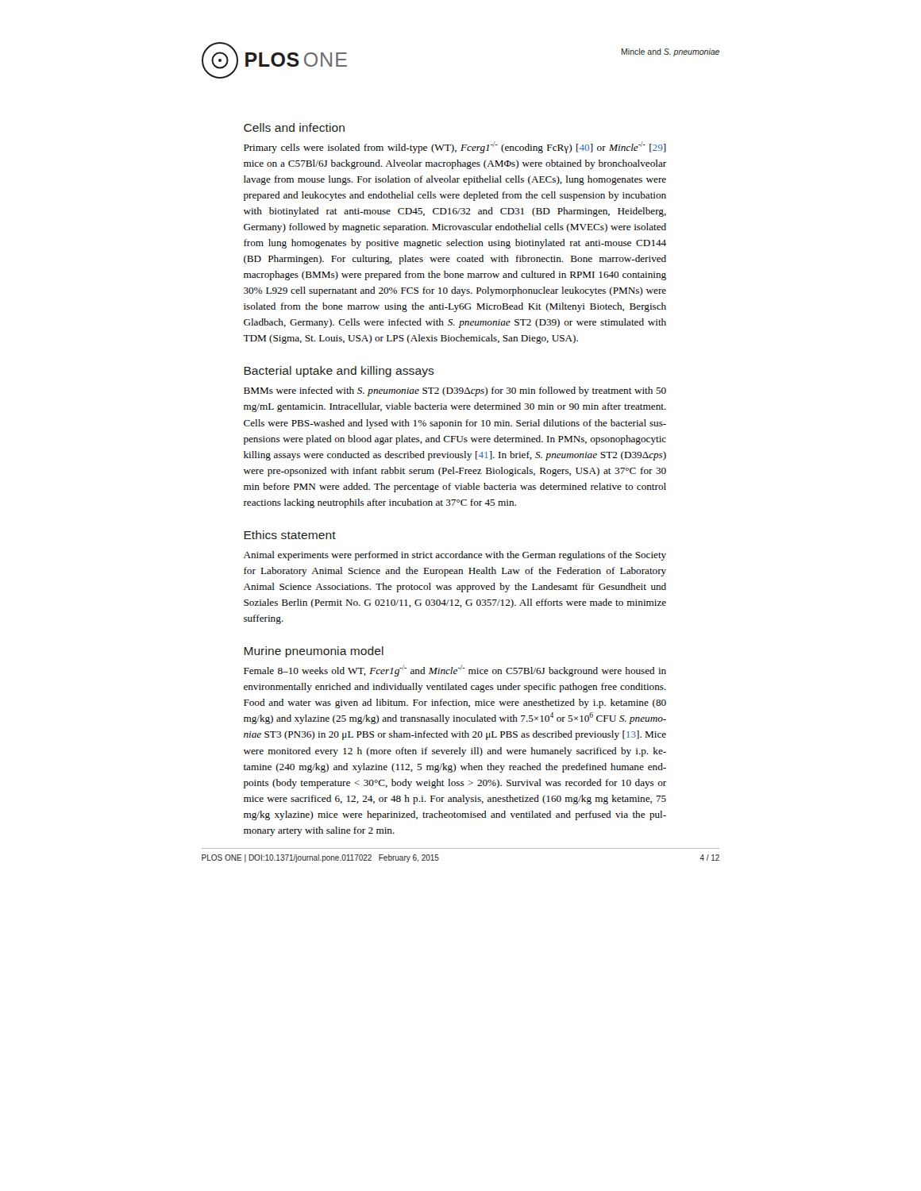PLOS ONE
Mincle and S. pneumoniae
Cells and infection
Primary cells were isolated from wild-type (WT), Fcerg1-/- (encoding FcRγ) [40] or Mincle-/- [29] mice on a C57Bl/6J background. Alveolar macrophages (AMΦs) were obtained by bronchoalveolar lavage from mouse lungs. For isolation of alveolar epithelial cells (AECs), lung homogenates were prepared and leukocytes and endothelial cells were depleted from the cell suspension by incubation with biotinylated rat anti-mouse CD45, CD16/32 and CD31 (BD Pharmingen, Heidelberg, Germany) followed by magnetic separation. Microvascular endothelial cells (MVECs) were isolated from lung homogenates by positive magnetic selection using biotinylated rat anti-mouse CD144 (BD Pharmingen). For culturing, plates were coated with fibronectin. Bone marrow-derived macrophages (BMMs) were prepared from the bone marrow and cultured in RPMI 1640 containing 30% L929 cell supernatant and 20% FCS for 10 days. Polymorphonuclear leukocytes (PMNs) were isolated from the bone marrow using the anti-Ly6G MicroBead Kit (Miltenyi Biotech, Bergisch Gladbach, Germany). Cells were infected with S. pneumoniae ST2 (D39) or were stimulated with TDM (Sigma, St. Louis, USA) or LPS (Alexis Biochemicals, San Diego, USA).
Bacterial uptake and killing assays
BMMs were infected with S. pneumoniae ST2 (D39Δcps) for 30 min followed by treatment with 50 mg/mL gentamicin. Intracellular, viable bacteria were determined 30 min or 90 min after treatment. Cells were PBS-washed and lysed with 1% saponin for 10 min. Serial dilutions of the bacterial suspensions were plated on blood agar plates, and CFUs were determined. In PMNs, opsonophagocytic killing assays were conducted as described previously [41]. In brief, S. pneumoniae ST2 (D39Δcps) were pre-opsonized with infant rabbit serum (Pel-Freez Biologicals, Rogers, USA) at 37°C for 30 min before PMN were added. The percentage of viable bacteria was determined relative to control reactions lacking neutrophils after incubation at 37°C for 45 min.
Ethics statement
Animal experiments were performed in strict accordance with the German regulations of the Society for Laboratory Animal Science and the European Health Law of the Federation of Laboratory Animal Science Associations. The protocol was approved by the Landesamt für Gesundheit und Soziales Berlin (Permit No. G 0210/11, G 0304/12, G 0357/12). All efforts were made to minimize suffering.
Murine pneumonia model
Female 8–10 weeks old WT, Fcer1g-/- and Mincle-/- mice on C57Bl/6J background were housed in environmentally enriched and individually ventilated cages under specific pathogen free conditions. Food and water was given ad libitum. For infection, mice were anesthetized by i.p. ketamine (80 mg/kg) and xylazine (25 mg/kg) and transnasally inoculated with 7.5×104 or 5×106 CFU S. pneumoniae ST3 (PN36) in 20 μL PBS or sham-infected with 20 μL PBS as described previously [13]. Mice were monitored every 12 h (more often if severely ill) and were humanely sacrificed by i.p. ketamine (240 mg/kg) and xylazine (112, 5 mg/kg) when they reached the predefined humane endpoints (body temperature < 30°C, body weight loss > 20%). Survival was recorded for 10 days or mice were sacrificed 6, 12, 24, or 48 h p.i. For analysis, anesthetized (160 mg/kg mg ketamine, 75 mg/kg xylazine) mice were heparinized, tracheotomised and ventilated and perfused via the pulmonary artery with saline for 2 min.
PLOS ONE | DOI:10.1371/journal.pone.0117022 February 6, 2015
4 / 12